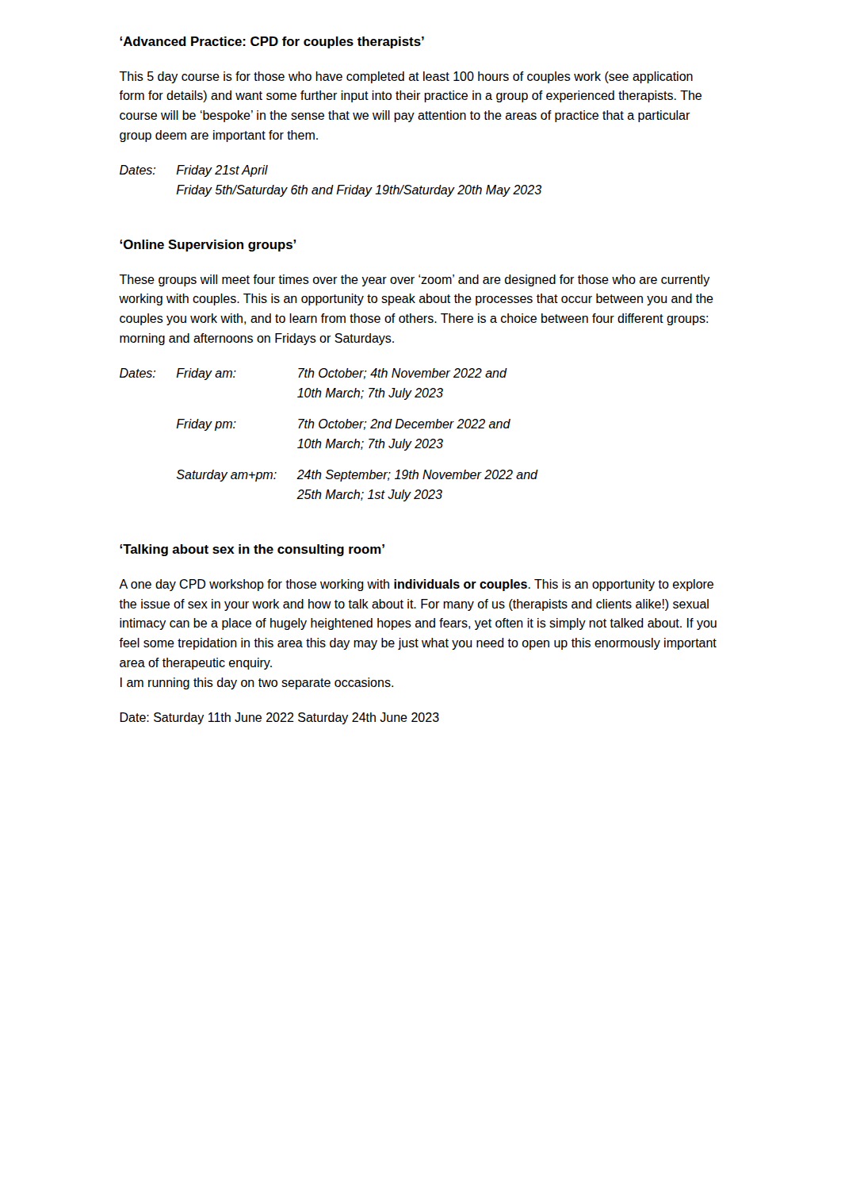‘Advanced Practice: CPD for couples therapists’
This 5 day course is for those who have completed at least 100 hours of couples work (see application form for details) and want some further input into their practice in a group of experienced therapists. The course will be ‘bespoke’ in the sense that we will pay attention to the areas of practice that a particular group deem are important for them.
| Dates: | Friday 21st April Friday 5th/Saturday 6th and Friday 19th/Saturday 20th May 2023 |
‘Online Supervision groups’
These groups will meet four times over the year over ‘zoom’ and are designed for those who are currently working with couples. This is an opportunity to speak about the processes that occur between you and the couples you work with, and to learn from those of others. There is a choice between four different groups: morning and afternoons on Fridays or Saturdays.
| Dates: | Friday am: | 7th October; 4th November 2022 and 10th March; 7th July 2023 |
| | Friday pm: | 7th October; 2nd December 2022 and 10th March; 7th July 2023 |
| | Saturday am+pm: | 24th September; 19th November 2022 and 25th March; 1st July 2023 |
‘Talking about sex in the consulting room’
A one day CPD workshop for those working with individuals or couples. This is an opportunity to explore the issue of sex in your work and how to talk about it. For many of us (therapists and clients alike!) sexual intimacy can be a place of hugely heightened hopes and fears, yet often it is simply not talked about. If you feel some trepidation in this area this day may be just what you need to open up this enormously important area of therapeutic enquiry.
I am running this day on two separate occasions.
Date: Saturday 11th June 2022 Saturday 24th June 2023